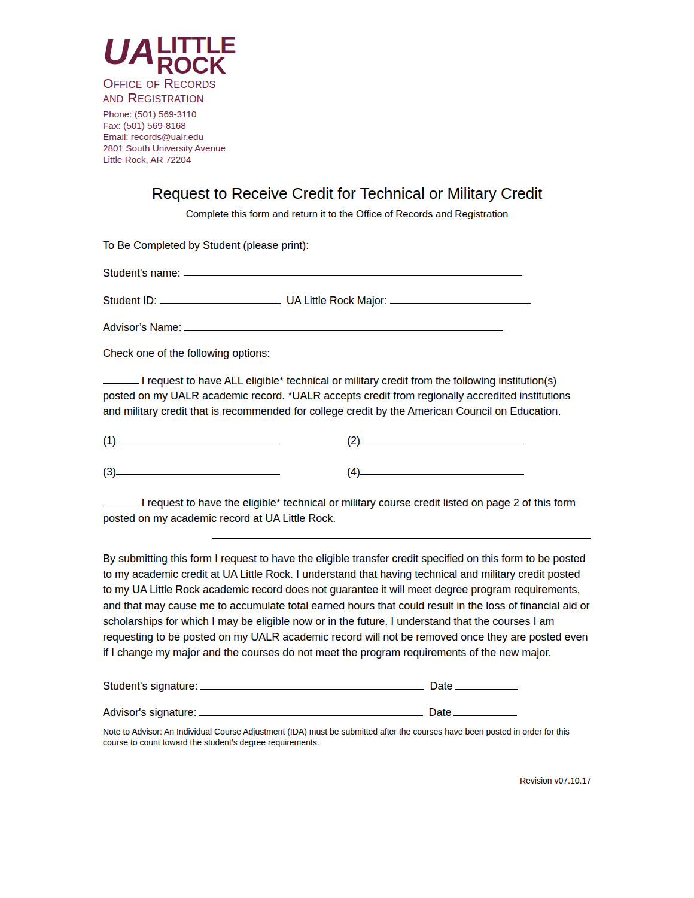UA LITTLE
ROCK
Office of Records
and Registration
Phone: (501) 569-3110
Fax: (501) 569-8168
Email: records@ualr.edu
2801 South University Avenue
Little Rock, AR 72204
Request to Receive Credit for Technical or Military Credit
Complete this form and return it to the Office of Records and Registration
To Be Completed by Student (please print):
Student's name:
Student ID: UA Little Rock Major:
Advisor’s Name:
Check one of the following options:
I request to have ALL eligible* technical or military credit from the following institution(s) posted on my UALR academic record. *UALR accepts credit from regionally accredited institutions and military credit that is recommended for college credit by the American Council on Education.
(1)
(2)
(3)
(4)
I request to have the eligible* technical or military course credit listed on page 2 of this form posted on my academic record at UA Little Rock.
By submitting this form I request to have the eligible transfer credit specified on this form to be posted to my academic credit at UA Little Rock. I understand that having technical and military credit posted to my UA Little Rock academic record does not guarantee it will meet degree program requirements, and that may cause me to accumulate total earned hours that could result in the loss of financial aid or scholarships for which I may be eligible now or in the future. I understand that the courses I am requesting to be posted on my UALR academic record will not be removed once they are posted even if I change my major and the courses do not meet the program requirements of the new major.
Student's signature: Date
Advisor's signature: Date
Note to Advisor: An Individual Course Adjustment (IDA) must be submitted after the courses have been posted in order for this course to count toward the student’s degree requirements.
Revision v07.10.17